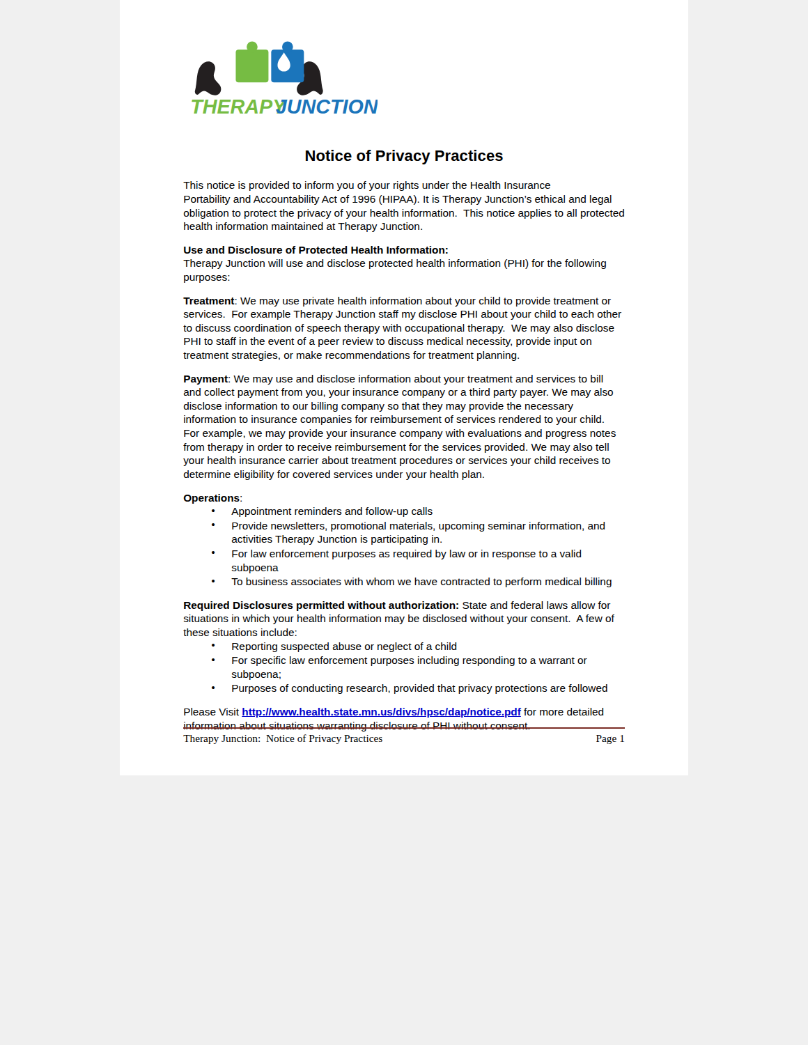Notice of Privacy Practices
This notice is provided to inform you of your rights under the Health Insurance
Portability and Accountability Act of 1996 (HIPAA). It is Therapy Junction’s ethical and legal obligation to protect the privacy of your health information. This notice applies to all protected health information maintained at Therapy Junction.
Use and Disclosure of Protected Health Information:
Therapy Junction will use and disclose protected health information (PHI) for the following purposes:
Treatment: We may use private health information about your child to provide treatment or
services. For example Therapy Junction staff my disclose PHI about your child to each other to discuss coordination of speech therapy with occupational therapy. We may also disclose PHI to staff in the event of a peer review to discuss medical necessity, provide input on treatment strategies, or make recommendations for treatment planning.
Payment: We may use and disclose information about your treatment and services to bill
and collect payment from you, your insurance company or a third party payer. We may also disclose information to our billing company so that they may provide the necessary information to insurance companies for reimbursement of services rendered to your child. For example, we may provide your insurance company with evaluations and progress notes from therapy in order to receive reimbursement for the services provided. We may also tell your health insurance carrier about treatment procedures or services your child receives to determine eligibility for covered services under your health plan.
Operations:
Appointment reminders and follow-up calls
Provide newsletters, promotional materials, upcoming seminar information, and activities Therapy Junction is participating in.
For law enforcement purposes as required by law or in response to a valid subpoena
To business associates with whom we have contracted to perform medical billing
Required Disclosures permitted without authorization: State and federal laws allow for situations in which your health information may be disclosed without your consent. A few of these situations include:
Reporting suspected abuse or neglect of a child
For specific law enforcement purposes including responding to a warrant or subpoena;
Purposes of conducting research, provided that privacy protections are followed
Please Visit http://www.health.state.mn.us/divs/hpsc/dap/notice.pdf for more detailed information about situations warranting disclosure of PHI without consent.
Therapy Junction: Notice of Privacy Practices Page 1